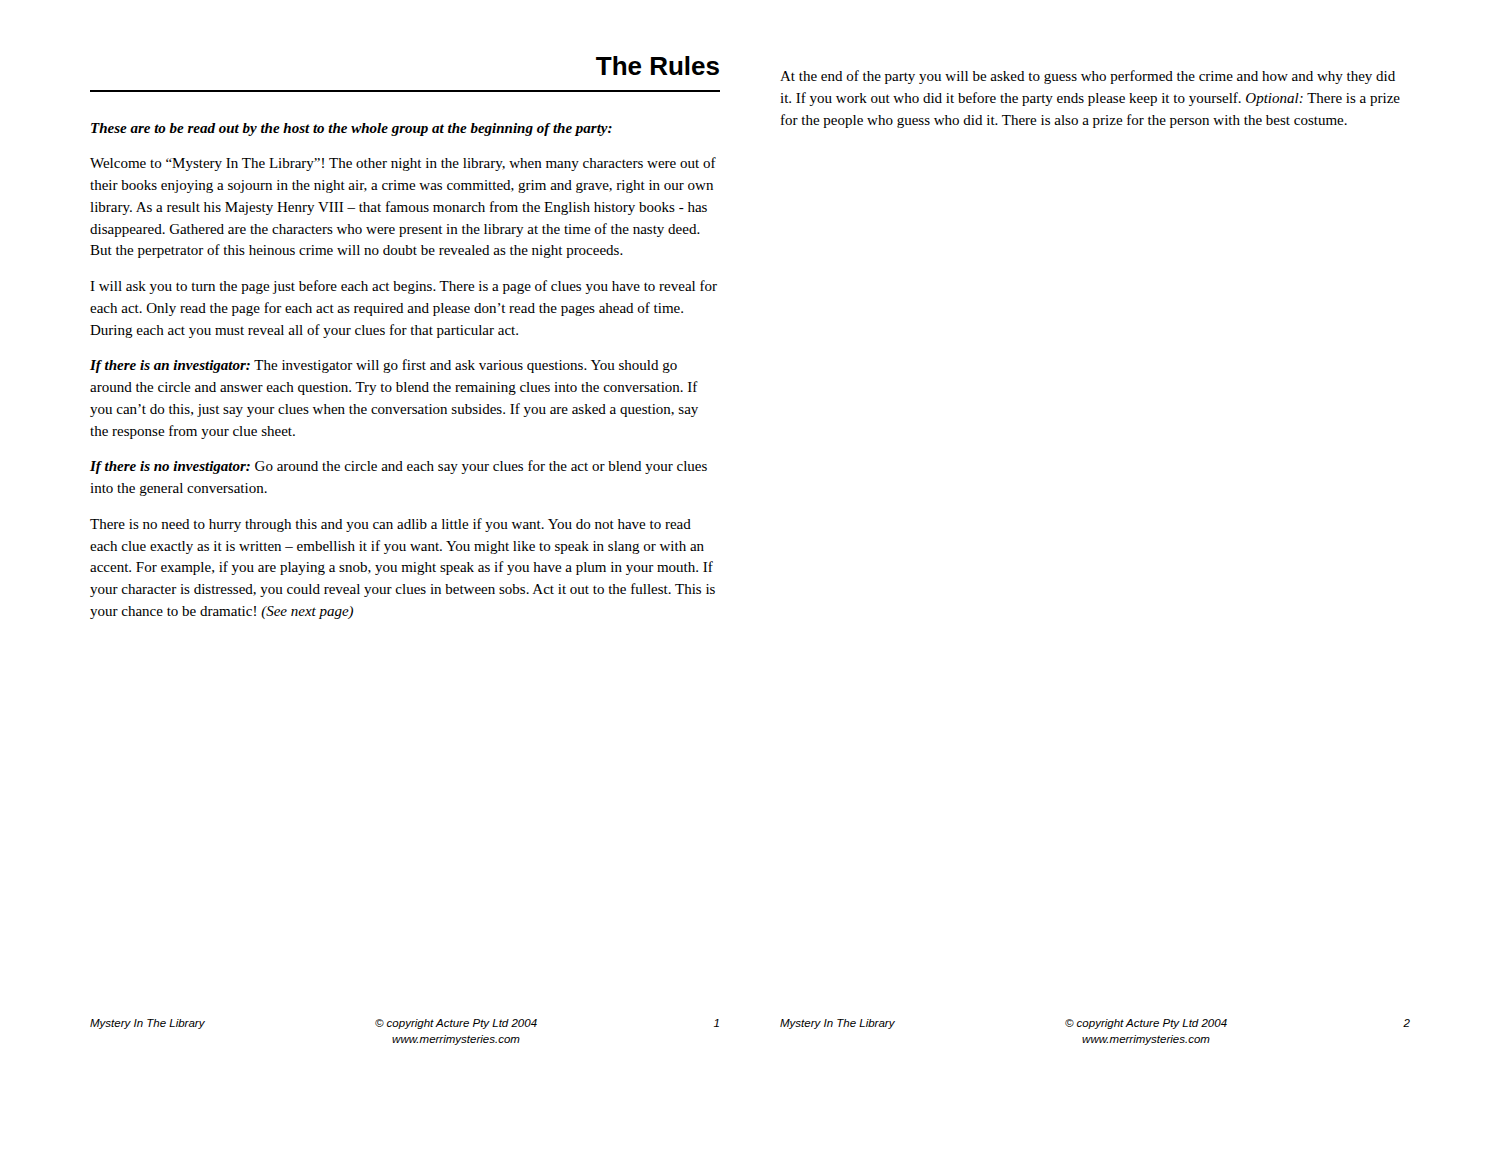The Rules
These are to be read out by the host to the whole group at the beginning of the party:
Welcome to “Mystery In The Library”! The other night in the library, when many characters were out of their books enjoying a sojourn in the night air, a crime was committed, grim and grave, right in our own library. As a result his Majesty Henry VIII – that famous monarch from the English history books - has disappeared. Gathered are the characters who were present in the library at the time of the nasty deed. But the perpetrator of this heinous crime will no doubt be revealed as the night proceeds.
I will ask you to turn the page just before each act begins. There is a page of clues you have to reveal for each act. Only read the page for each act as required and please don’t read the pages ahead of time. During each act you must reveal all of your clues for that particular act.
If there is an investigator: The investigator will go first and ask various questions. You should go around the circle and answer each question. Try to blend the remaining clues into the conversation. If you can’t do this, just say your clues when the conversation subsides. If you are asked a question, say the response from your clue sheet.
If there is no investigator: Go around the circle and each say your clues for the act or blend your clues into the general conversation.
There is no need to hurry through this and you can adlib a little if you want. You do not have to read each clue exactly as it is written – embellish it if you want. You might like to speak in slang or with an accent. For example, if you are playing a snob, you might speak as if you have a plum in your mouth. If your character is distressed, you could reveal your clues in between sobs. Act it out to the fullest. This is your chance to be dramatic! (See next page)
Mystery In The Library © copyright Acture Pty Ltd 2004www.merrimysteries.com 1
At the end of the party you will be asked to guess who performed the crime and how and why they did it. If you work out who did it before the party ends please keep it to yourself. Optional: There is a prize for the people who guess who did it. There is also a prize for the person with the best costume.
Mystery In The Library © copyright Acture Pty Ltd 2004www.merrimysteries.com 2